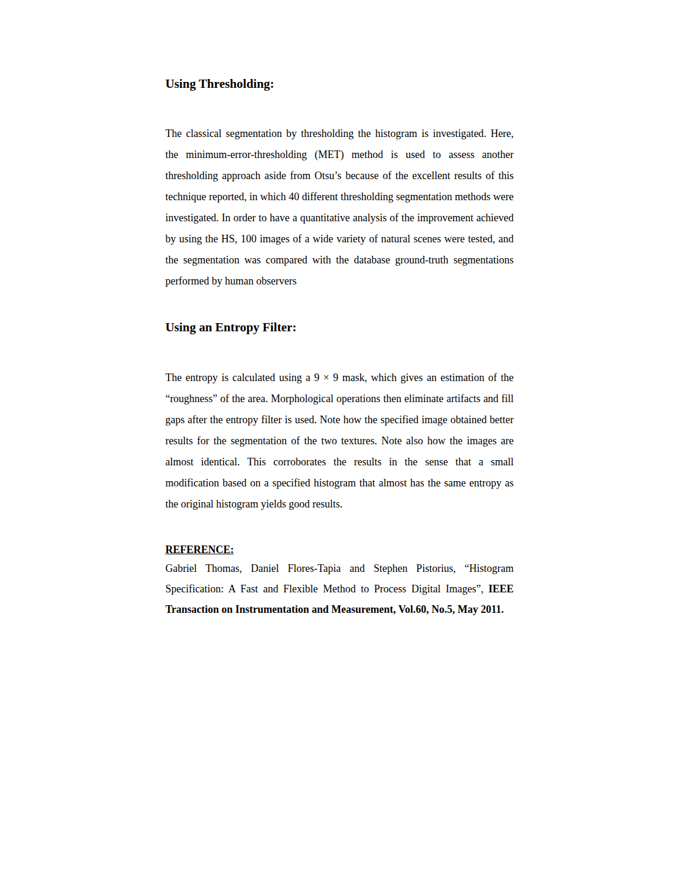Using Thresholding:
The classical segmentation by thresholding the histogram is investigated. Here, the minimum-error-thresholding (MET) method is used to assess another thresholding approach aside from Otsu’s because of the excellent results of this technique reported, in which 40 different thresholding segmentation methods were investigated. In order to have a quantitative analysis of the improvement achieved by using the HS, 100 images of a wide variety of natural scenes were tested, and the segmentation was compared with the database ground-truth segmentations performed by human observers
Using an Entropy Filter:
The entropy is calculated using a 9 × 9 mask, which gives an estimation of the “roughness” of the area. Morphological operations then eliminate artifacts and fill gaps after the entropy filter is used. Note how the specified image obtained better results for the segmentation of the two textures. Note also how the images are almost identical. This corroborates the results in the sense that a small modification based on a specified histogram that almost has the same entropy as the original histogram yields good results.
REFERENCE:
Gabriel Thomas, Daniel Flores-Tapia and Stephen Pistorius, “Histogram Specification: A Fast and Flexible Method to Process Digital Images”, IEEE Transaction on Instrumentation and Measurement, Vol.60, No.5, May 2011.